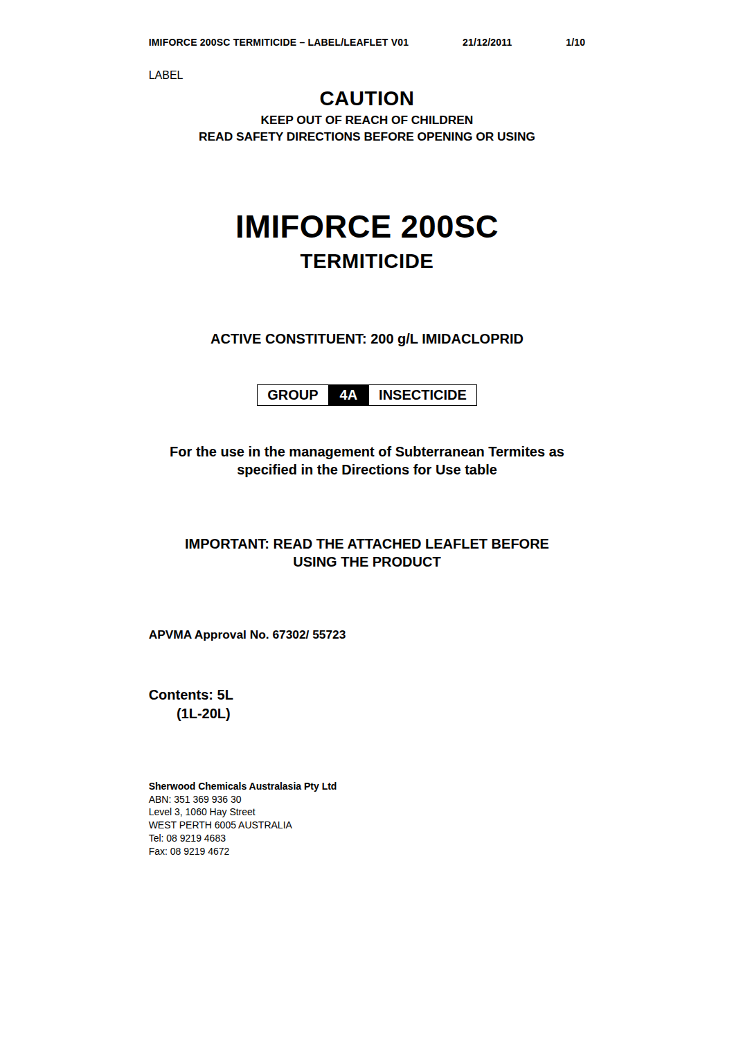IMIFORCE 200SC TERMITICIDE – LABEL/LEAFLET V01 21/12/2011 1/10
LABEL
CAUTION
KEEP OUT OF REACH OF CHILDREN
READ SAFETY DIRECTIONS BEFORE OPENING OR USING
IMIFORCE 200SC
TERMITICIDE
ACTIVE CONSTITUENT: 200 g/L IMIDACLOPRID
| GROUP | 4A | INSECTICIDE |
For the use in the management of Subterranean Termites as
specified in the Directions for Use table
IMPORTANT: READ THE ATTACHED LEAFLET BEFORE
USING THE PRODUCT
APVMA Approval No. 67302/ 55723
Contents: 5L
(1L-20L)
Sherwood Chemicals Australasia Pty Ltd
ABN: 351 369 936 30
Level 3, 1060 Hay Street
WEST PERTH 6005 AUSTRALIA
Tel: 08 9219 4683
Fax: 08 9219 4672